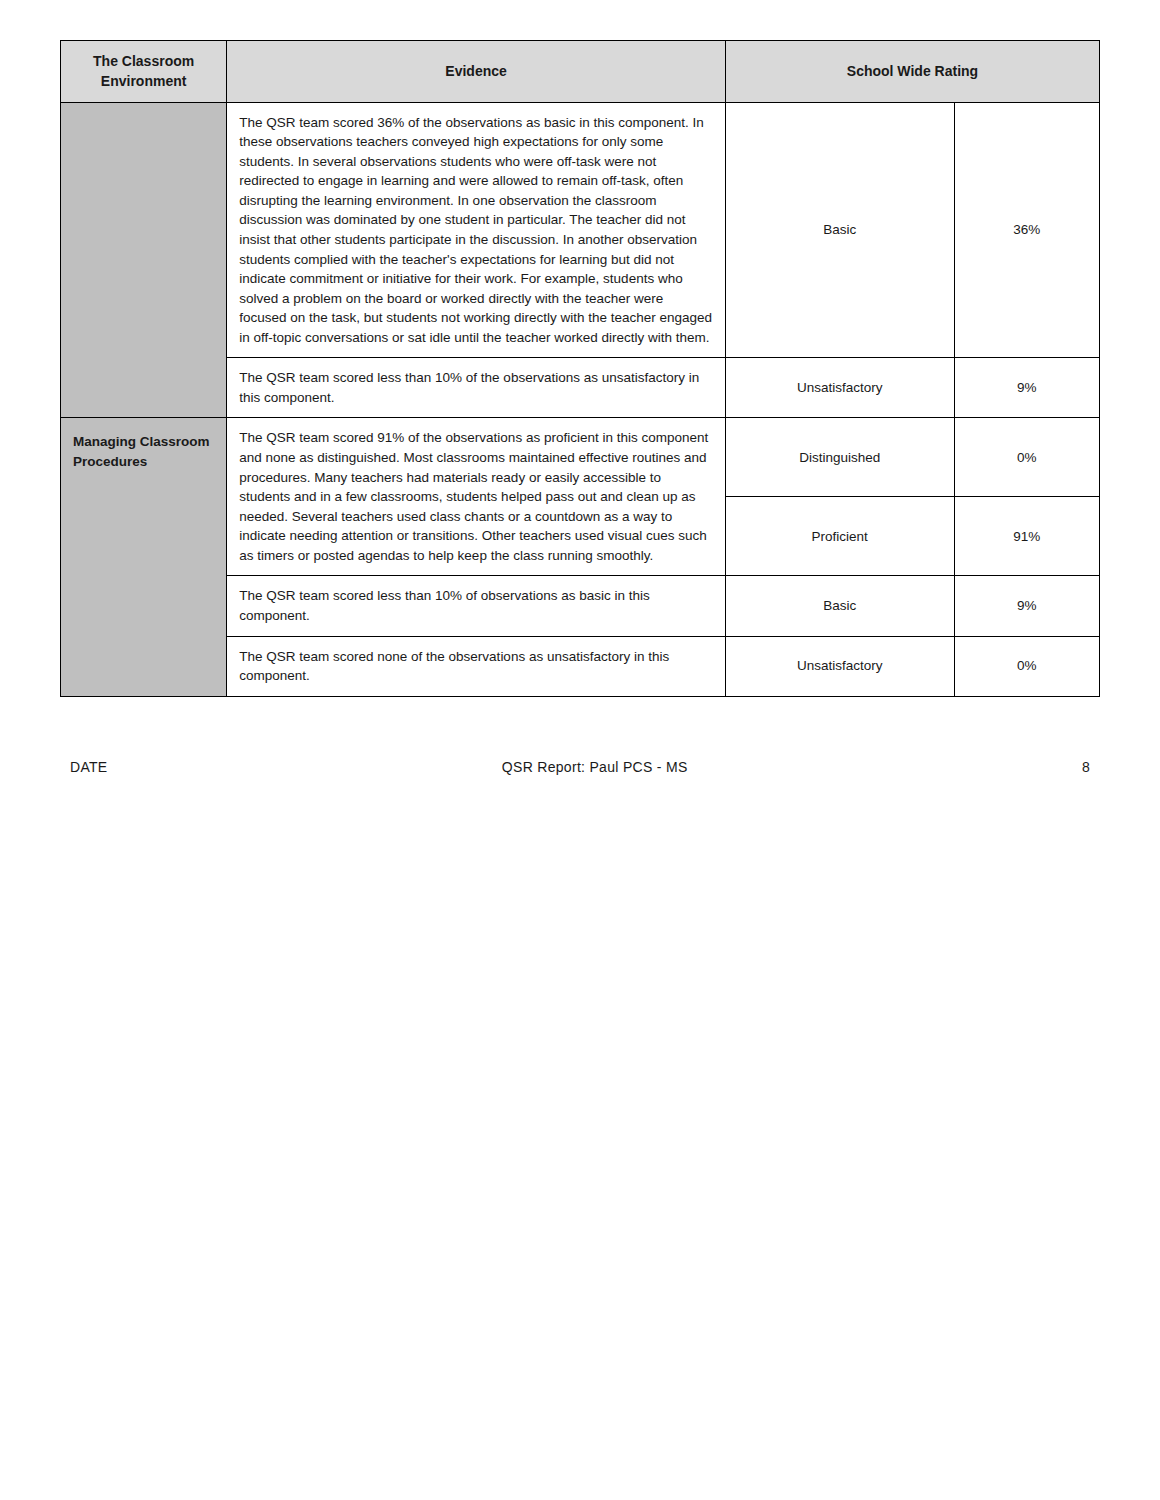| The Classroom Environment | Evidence | School Wide Rating |
| --- | --- | --- |
| | The QSR team scored 36% of the observations as basic in this component. In these observations teachers conveyed high expectations for only some students. In several observations students who were off-task were not redirected to engage in learning and were allowed to remain off-task, often disrupting the learning environment. In one observation the classroom discussion was dominated by one student in particular. The teacher did not insist that other students participate in the discussion. In another observation students complied with the teacher's expectations for learning but did not indicate commitment or initiative for their work. For example, students who solved a problem on the board or worked directly with the teacher were focused on the task, but students not working directly with the teacher engaged in off-topic conversations or sat idle until the teacher worked directly with them. | Basic | 36% |
| The QSR team scored less than 10% of the observations as unsatisfactory in this component. | Unsatisfactory | 9% |
| Managing Classroom Procedures | The QSR team scored 91% of the observations as proficient in this component and none as distinguished. Most classrooms maintained effective routines and procedures. Many teachers had materials ready or easily accessible to students and in a few classrooms, students helped pass out and clean up as needed. Several teachers used class chants or a countdown as a way to indicate needing attention or transitions. Other teachers used visual cues such as timers or posted agendas to help keep the class running smoothly. | Distinguished | 0% |
| Proficient | 91% |
| The QSR team scored less than 10% of observations as basic in this component. | Basic | 9% |
| The QSR team scored none of the observations as unsatisfactory in this component. | Unsatisfactory | 0% |
DATE
QSR Report: Paul PCS - MS
8